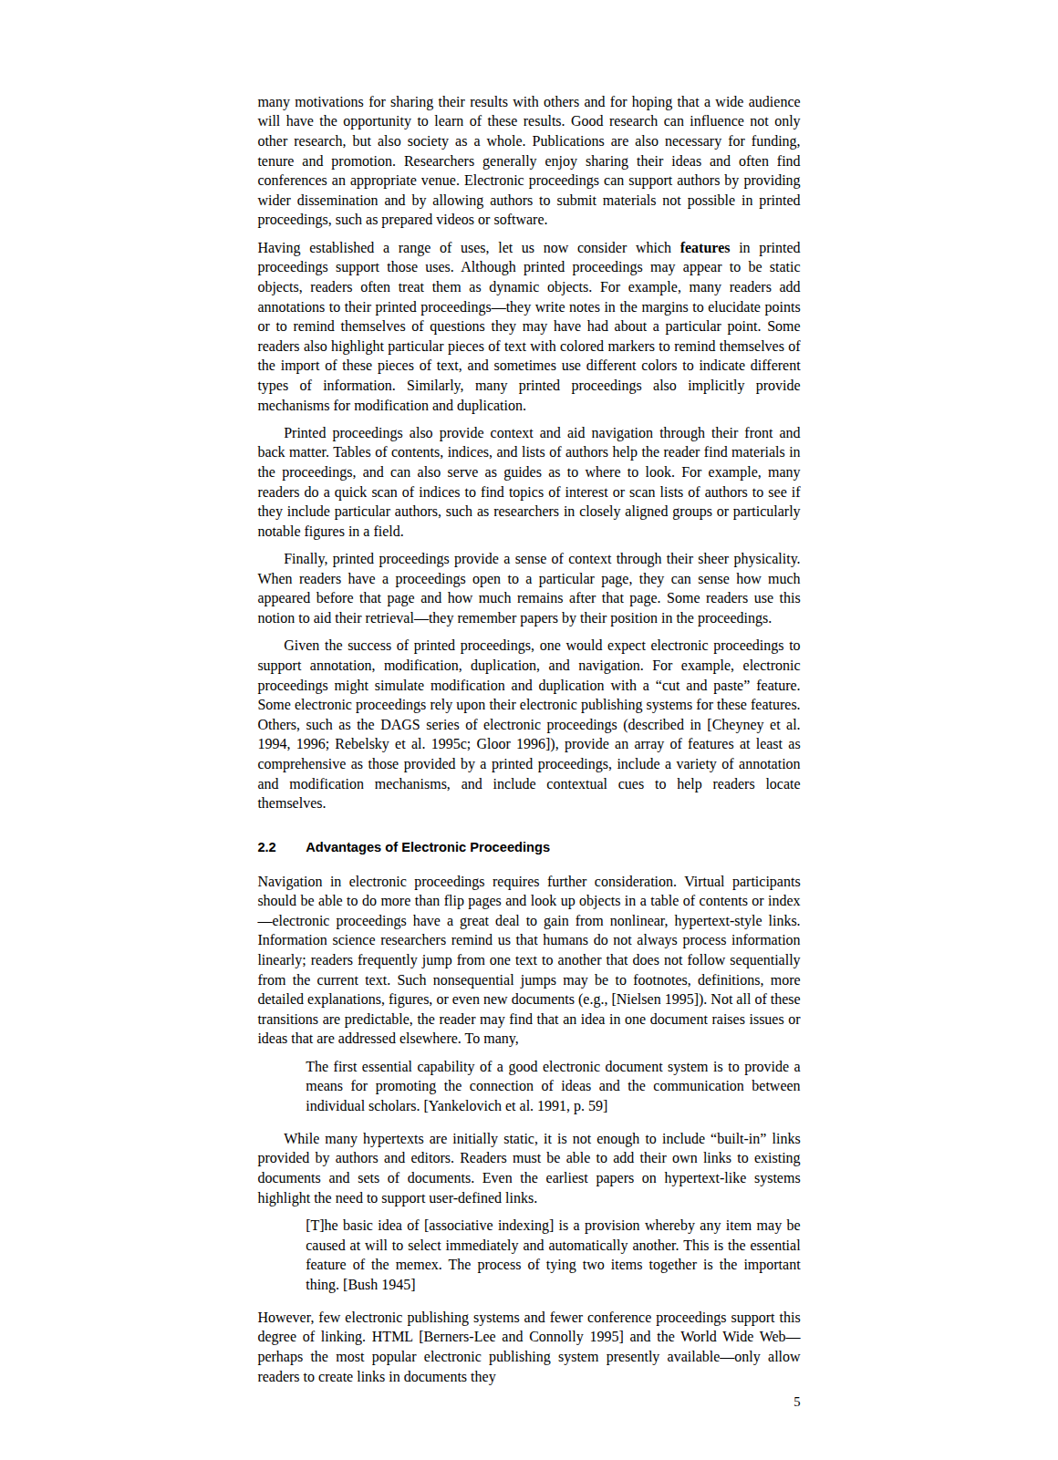many motivations for sharing their results with others and for hoping that a wide audience will have the opportunity to learn of these results. Good research can influence not only other research, but also society as a whole. Publications are also necessary for funding, tenure and promotion. Researchers generally enjoy sharing their ideas and often find conferences an appropriate venue. Electronic proceedings can support authors by providing wider dissemination and by allowing authors to submit materials not possible in printed proceedings, such as prepared videos or software.
Having established a range of uses, let us now consider which features in printed proceedings support those uses. Although printed proceedings may appear to be static objects, readers often treat them as dynamic objects. For example, many readers add annotations to their printed proceedings—they write notes in the margins to elucidate points or to remind themselves of questions they may have had about a particular point. Some readers also highlight particular pieces of text with colored markers to remind themselves of the import of these pieces of text, and sometimes use different colors to indicate different types of information. Similarly, many printed proceedings also implicitly provide mechanisms for modification and duplication.
Printed proceedings also provide context and aid navigation through their front and back matter. Tables of contents, indices, and lists of authors help the reader find materials in the proceedings, and can also serve as guides as to where to look. For example, many readers do a quick scan of indices to find topics of interest or scan lists of authors to see if they include particular authors, such as researchers in closely aligned groups or particularly notable figures in a field.
Finally, printed proceedings provide a sense of context through their sheer physicality. When readers have a proceedings open to a particular page, they can sense how much appeared before that page and how much remains after that page. Some readers use this notion to aid their retrieval—they remember papers by their position in the proceedings.
Given the success of printed proceedings, one would expect electronic proceedings to support annotation, modification, duplication, and navigation. For example, electronic proceedings might simulate modification and duplication with a “cut and paste” feature. Some electronic proceedings rely upon their electronic publishing systems for these features. Others, such as the DAGS series of electronic proceedings (described in [Cheyney et al. 1994, 1996; Rebelsky et al. 1995c; Gloor 1996]), provide an array of features at least as comprehensive as those provided by a printed proceedings, include a variety of annotation and modification mechanisms, and include contextual cues to help readers locate themselves.
2.2 Advantages of Electronic Proceedings
Navigation in electronic proceedings requires further consideration. Virtual participants should be able to do more than flip pages and look up objects in a table of contents or index—electronic proceedings have a great deal to gain from nonlinear, hypertext-style links. Information science researchers remind us that humans do not always process information linearly; readers frequently jump from one text to another that does not follow sequentially from the current text. Such nonsequential jumps may be to footnotes, definitions, more detailed explanations, figures, or even new documents (e.g., [Nielsen 1995]). Not all of these transitions are predictable, the reader may find that an idea in one document raises issues or ideas that are addressed elsewhere. To many,
The first essential capability of a good electronic document system is to provide a means for promoting the connection of ideas and the communication between individual scholars. [Yankelovich et al. 1991, p. 59]
While many hypertexts are initially static, it is not enough to include “built-in” links provided by authors and editors. Readers must be able to add their own links to existing documents and sets of documents. Even the earliest papers on hypertext-like systems highlight the need to support user-defined links.
[T]he basic idea of [associative indexing] is a provision whereby any item may be caused at will to select immediately and automatically another. This is the essential feature of the memex. The process of tying two items together is the important thing. [Bush 1945]
However, few electronic publishing systems and fewer conference proceedings support this degree of linking. HTML [Berners-Lee and Connolly 1995] and the World Wide Web—perhaps the most popular electronic publishing system presently available—only allow readers to create links in documents they
5